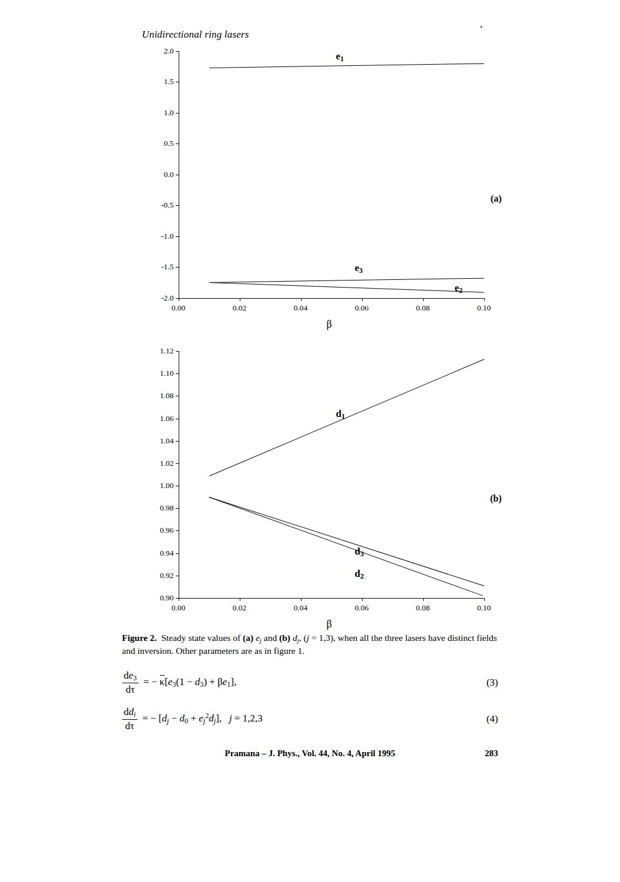.
Unidirectional ring lasers
(a)
2.0
1.5
1.0
0.5
0.0
-0.5
-1.0
-1.5
-2.0
0.00
0.02
0.04
0.06
0.08
0.10
e1
e3
e2
β
(b)
1.12
1.10
1.08
1.06
1.04
1.02
1.00
0.98
0.96
0.94
0.92
0.90
0.00
0.02
0.04
0.06
0.08
0.10
d1
d3
d2
β
Figure 2. Steady state values of (a) ej and (b) dj, (j = 1,3), when all the three lasers have distinct fields and inversion. Other parameters are as in figure 1.
de3 dτ = − κ[e3(1 − d3) + βe1], (3)
ddi dτ = − [dj − d0 + ej2dj], j = 1,2,3 (4)
Pramana – J. Phys., Vol. 44, No. 4, April 1995
283